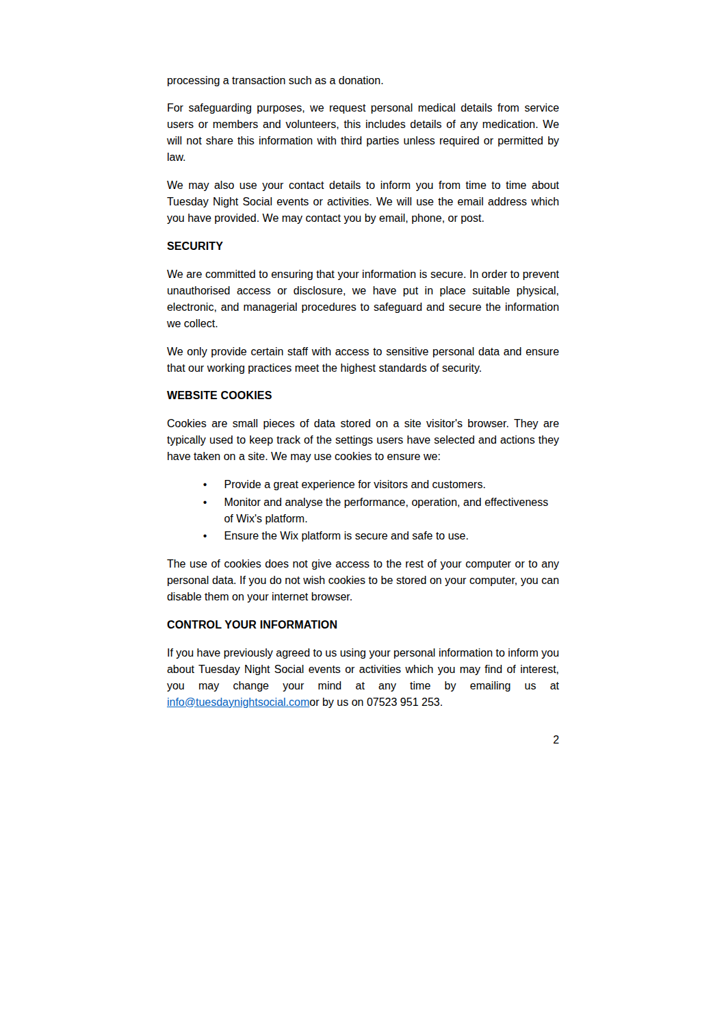processing a transaction such as a donation.
For safeguarding purposes, we request personal medical details from service users or members and volunteers, this includes details of any medication. We will not share this information with third parties unless required or permitted by law.
We may also use your contact details to inform you from time to time about Tuesday Night Social events or activities. We will use the email address which you have provided. We may contact you by email, phone, or post.
SECURITY
We are committed to ensuring that your information is secure. In order to prevent unauthorised access or disclosure, we have put in place suitable physical, electronic, and managerial procedures to safeguard and secure the information we collect.
We only provide certain staff with access to sensitive personal data and ensure that our working practices meet the highest standards of security.
WEBSITE COOKIES
Cookies are small pieces of data stored on a site visitor's browser. They are typically used to keep track of the settings users have selected and actions they have taken on a site. We may use cookies to ensure we:
Provide a great experience for visitors and customers.
Monitor and analyse the performance, operation, and effectiveness of Wix's platform.
Ensure the Wix platform is secure and safe to use.
The use of cookies does not give access to the rest of your computer or to any personal data. If you do not wish cookies to be stored on your computer, you can disable them on your internet browser.
CONTROL YOUR INFORMATION
If you have previously agreed to us using your personal information to inform you about Tuesday Night Social events or activities which you may find of interest, you may change your mind at any time by emailing us at info@tuesdaynightsocial.comor by us on 07523 951 253.
2